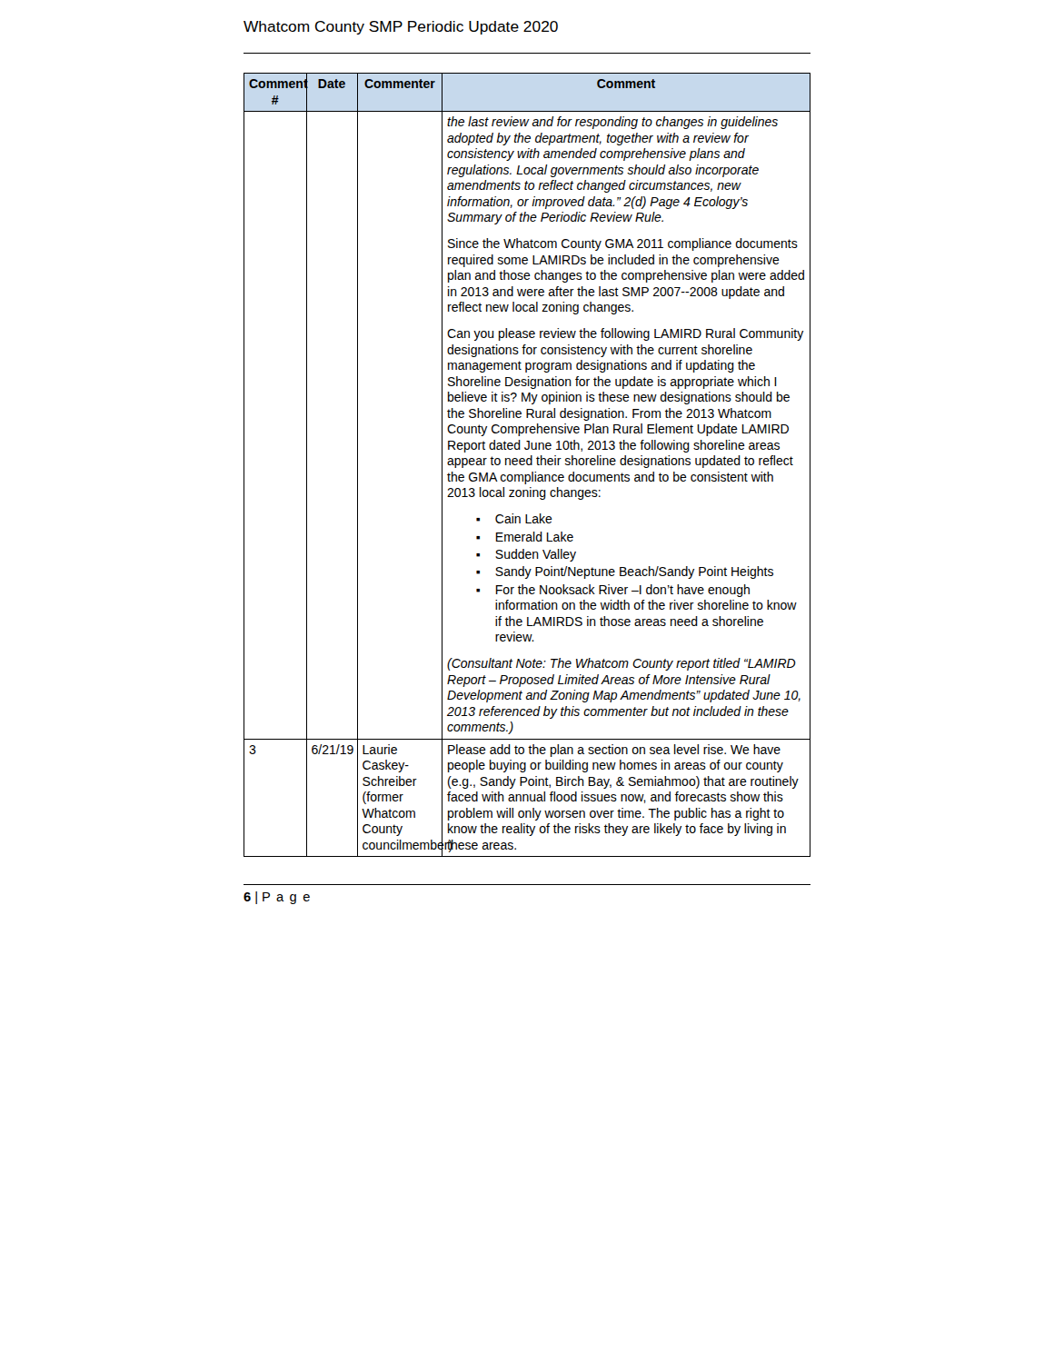Whatcom County SMP Periodic Update 2020
| Comment # | Date | Commenter | Comment |
| --- | --- | --- | --- |
| | | | the last review and for responding to changes in guidelines adopted by the department, together with a review for consistency with amended comprehensive plans and regulations. Local governments should also incorporate amendments to reflect changed circumstances, new information, or improved data.” 2(d) Page 4 Ecology’s Summary of the Periodic Review Rule. Since the Whatcom County GMA 2011 compliance documents required some LAMIRDs be included in the comprehensive plan and those changes to the comprehensive plan were added in 2013 and were after the last SMP 2007--2008 update and reflect new local zoning changes. Can you please review the following LAMIRD Rural Community designations for consistency with the current shoreline management program designations and if updating the Shoreline Designation for the update is appropriate which I believe it is? My opinion is these new designations should be the Shoreline Rural designation. From the 2013 Whatcom County Comprehensive Plan Rural Element Update LAMIRD Report dated June 10th, 2013 the following shoreline areas appear to need their shoreline designations updated to reflect the GMA compliance documents and to be consistent with 2013 local zoning changes: Cain Lake Emerald Lake Sudden Valley Sandy Point/Neptune Beach/Sandy Point Heights For the Nooksack River –I don’t have enough information on the width of the river shoreline to know if the LAMIRDS in those areas need a shoreline review. (Consultant Note: The Whatcom County report titled “LAMIRD Report – Proposed Limited Areas of More Intensive Rural Development and Zoning Map Amendments” updated June 10, 2013 referenced by this commenter but not included in these comments.) |
| 3 | 6/21/19 | Laurie Caskey-Schreiber (former Whatcom County councilmember) | Please add to the plan a section on sea level rise. We have people buying or building new homes in areas of our county (e.g., Sandy Point, Birch Bay, & Semiahmoo) that are routinely faced with annual flood issues now, and forecasts show this problem will only worsen over time. The public has a right to know the reality of the risks they are likely to face by living in these areas. |
6 | P a g e